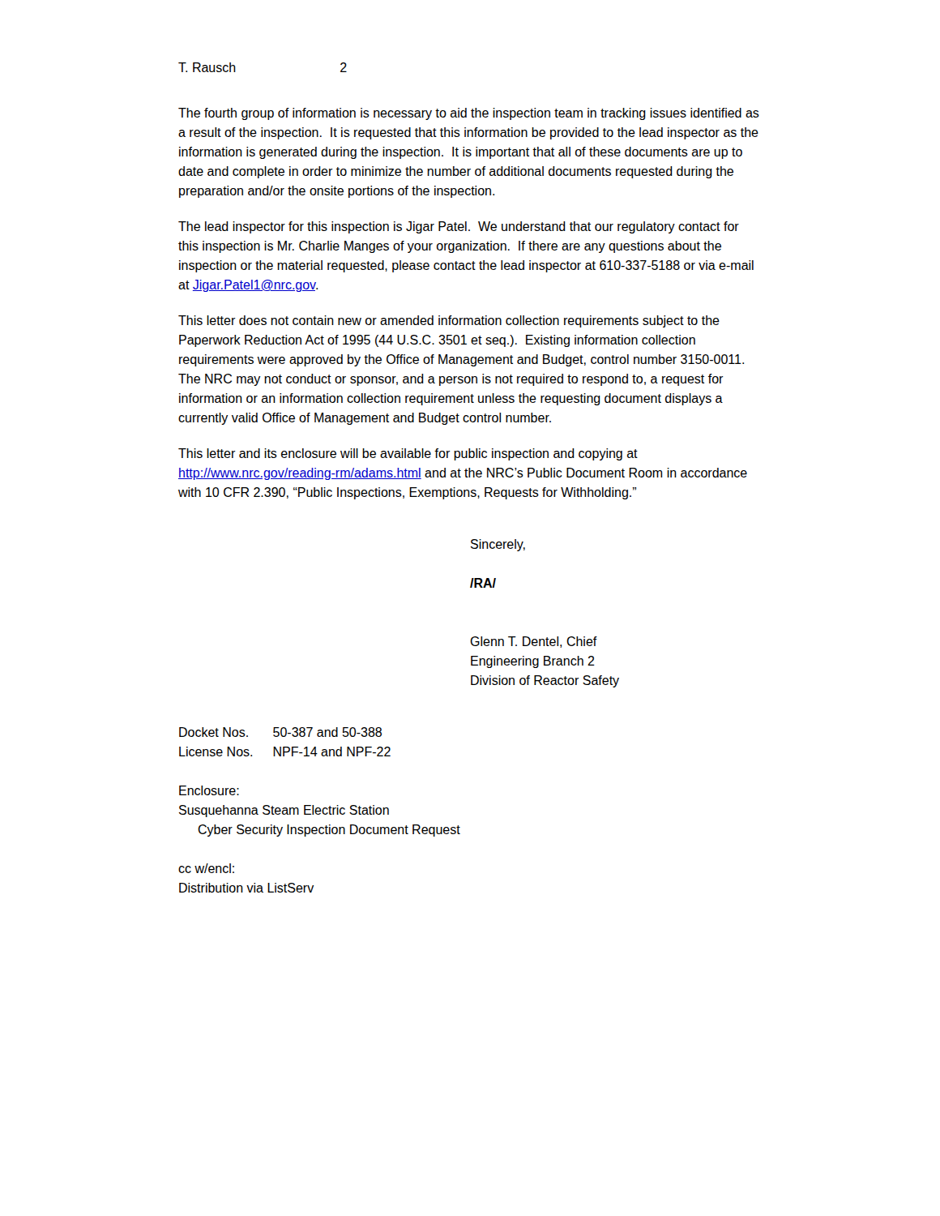T. Rausch 2
The fourth group of information is necessary to aid the inspection team in tracking issues identified as a result of the inspection. It is requested that this information be provided to the lead inspector as the information is generated during the inspection. It is important that all of these documents are up to date and complete in order to minimize the number of additional documents requested during the preparation and/or the onsite portions of the inspection.
The lead inspector for this inspection is Jigar Patel. We understand that our regulatory contact for this inspection is Mr. Charlie Manges of your organization. If there are any questions about the inspection or the material requested, please contact the lead inspector at 610-337-5188 or via e-mail at Jigar.Patel1@nrc.gov.
This letter does not contain new or amended information collection requirements subject to the Paperwork Reduction Act of 1995 (44 U.S.C. 3501 et seq.). Existing information collection requirements were approved by the Office of Management and Budget, control number 3150-0011. The NRC may not conduct or sponsor, and a person is not required to respond to, a request for information or an information collection requirement unless the requesting document displays a currently valid Office of Management and Budget control number.
This letter and its enclosure will be available for public inspection and copying at http://www.nrc.gov/reading-rm/adams.html and at the NRC’s Public Document Room in accordance with 10 CFR 2.390, “Public Inspections, Exemptions, Requests for Withholding.”
Sincerely,
/RA/
Glenn T. Dentel, Chief
Engineering Branch 2
Division of Reactor Safety
| Docket Nos. | 50-387 and 50-388 |
| License Nos. | NPF-14 and NPF-22 |
Enclosure:
Susquehanna Steam Electric Station
Cyber Security Inspection Document Request
cc w/encl:
Distribution via ListServ